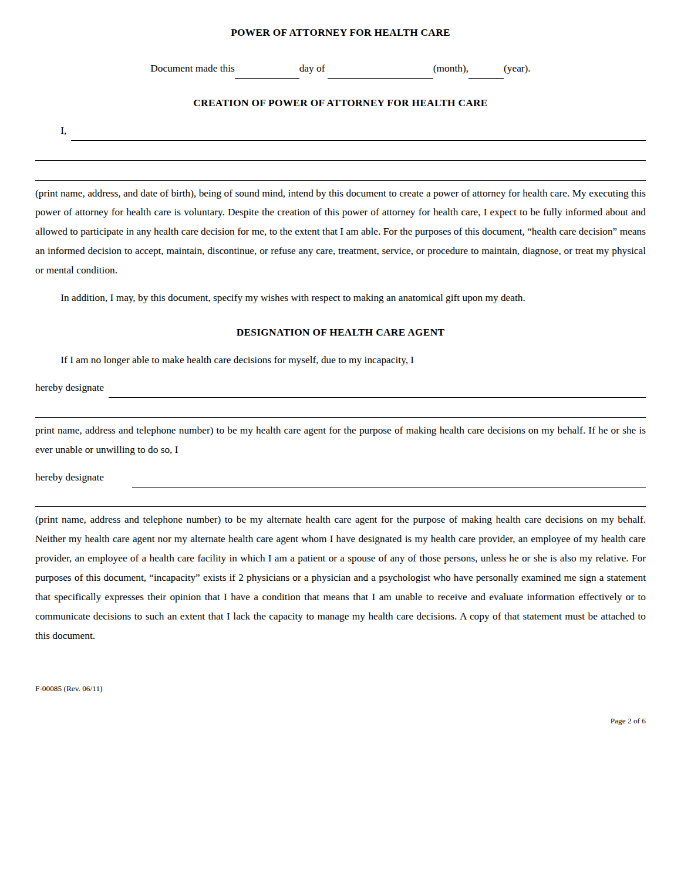POWER OF ATTORNEY FOR HEALTH CARE
Document made this day of (month), (year).
CREATION OF POWER OF ATTORNEY FOR HEALTH CARE
I,
(print name, address, and date of birth), being of sound mind, intend by this document to create a power of attorney for health care. My executing this power of attorney for health care is voluntary. Despite the creation of this power of attorney for health care, I expect to be fully informed about and allowed to participate in any health care decision for me, to the extent that I am able. For the purposes of this document, “health care decision” means an informed decision to accept, maintain, discontinue, or refuse any care, treatment, service, or procedure to maintain, diagnose, or treat my physical or mental condition.
In addition, I may, by this document, specify my wishes with respect to making an anatomical gift upon my death.
DESIGNATION OF HEALTH CARE AGENT
If I am no longer able to make health care decisions for myself, due to my incapacity, I
hereby designate
print name, address and telephone number) to be my health care agent for the purpose of making health care decisions on my behalf. If he or she is ever unable or unwilling to do so, I
hereby designate
(print name, address and telephone number) to be my alternate health care agent for the purpose of making health care decisions on my behalf. Neither my health care agent nor my alternate health care agent whom I have designated is my health care provider, an employee of my health care provider, an employee of a health care facility in which I am a patient or a spouse of any of those persons, unless he or she is also my relative. For purposes of this document, “incapacity” exists if 2 physicians or a physician and a psychologist who have personally examined me sign a statement that specifically expresses their opinion that I have a condition that means that I am unable to receive and evaluate information effectively or to communicate decisions to such an extent that I lack the capacity to manage my health care decisions. A copy of that statement must be attached to this document.
F-00085 (Rev. 06/11)
Page 2 of 6